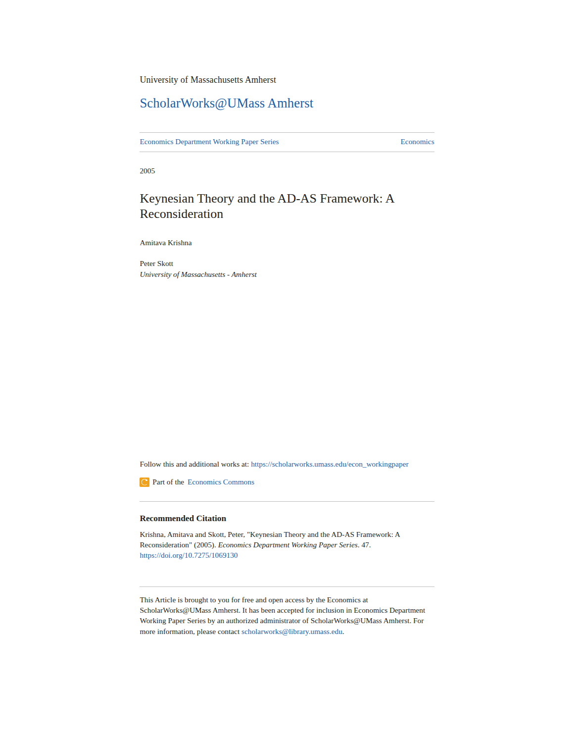University of Massachusetts Amherst
ScholarWorks@UMass Amherst
Economics Department Working Paper Series Economics
2005
Keynesian Theory and the AD-AS Framework: A Reconsideration
Amitava Krishna
Peter Skott University of Massachusetts - Amherst
Follow this and additional works at: https://scholarworks.umass.edu/econ_workingpaper
Part of the Economics Commons
Recommended Citation
Krishna, Amitava and Skott, Peter, "Keynesian Theory and the AD-AS Framework: A Reconsideration" (2005). Economics Department Working Paper Series. 47.
https://doi.org/10.7275/1069130
This Article is brought to you for free and open access by the Economics at ScholarWorks@UMass Amherst. It has been accepted for inclusion in Economics Department Working Paper Series by an authorized administrator of ScholarWorks@UMass Amherst. For more information, please contact scholarworks@library.umass.edu.